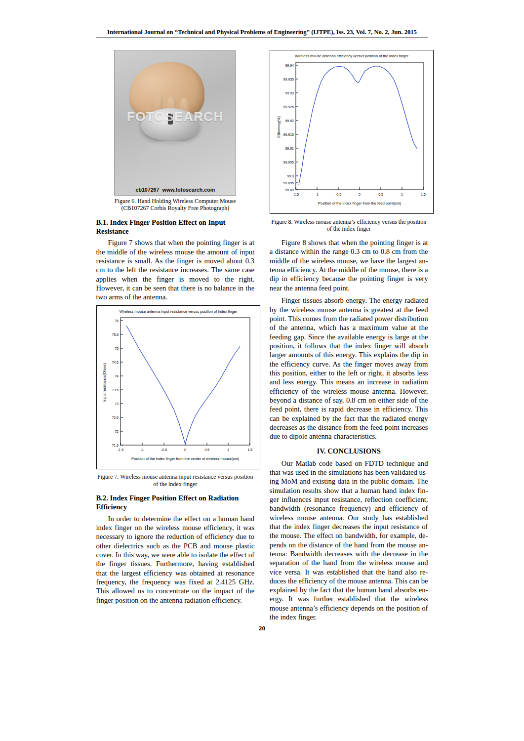International Journal on “Technical and Physical Problems of Engineering” (IJTPE), Iss. 23, Vol. 7, No. 2, Jun. 2015
FOTOSEARCH
cb107267 www.fotosearch.com
Figure 6. Hand Holding Wireless Computer Mouse
(CB107267 Corbis Royalty Free Photograph)
B.1. Index Finger Position Effect on Input Resistance
Figure 7 shows that when the pointing finger is at the middle of the wireless mouse the amount of input resistance is small. As the finger is moved about 0.3 cm to the left the resistance increases. The same case applies when the finger is moved to the right. However, it can be seen that there is no balance in the two arms of the antenna.
Wireless mouse antenna input resistance versus position of index finger 76 75.5 75 74.5 74 73.5 73 72.5 72 71.5 -1.5 -1 -0.5 0 0.5 1 1.5 Position of the index finger from the center of wireless mouse(cm) Input resistance(Ohms)
Figure 7. Wireless mouse antenna input resistance versus position of the index finger
B.2. Index Finger Position Effect on Radiation Efficiency
In order to determine the effect on a human hand index finger on the wireless mouse efficiency, it was necessary to ignore the reduction of efficiency due to other dielectrics such as the PCB and mouse plastic cover. In this way, we were able to isolate the effect of the finger tissues. Furthermore, having established that the largest efficiency was obtained at resonance frequency, the frequency was fixed at 2.4125 GHz. This allowed us to concentrate on the impact of the finger position on the antenna radiation efficiency.
Wireless mouse antenna efficiency versus position of the index finger 99.94 99.935 99.93 99.925 99.92 99.915 99.91 99.905 99.9 99.895 99.89 -1.5 -1 -0.5 0 0.5 1 1.5 Position of the index finger from the feed point(cm) Efficiency(%)
Figure 8. Wireless mouse antenna’s efficiency versus the position of the index finger
Figure 8 shows that when the pointing finger is at a distance within the range 0.3 cm to 0.8 cm from the middle of the wireless mouse, we have the largest antenna efficiency. At the middle of the mouse, there is a dip in efficiency because the pointing finger is very near the antenna feed point.
Finger tissues absorb energy. The energy radiated by the wireless mouse antenna is greatest at the feed point. This comes from the radiated power distribution of the antenna, which has a maximum value at the feeding gap. Since the available energy is large at the position, it follows that the index finger will absorb larger amounts of this energy. This explains the dip in the efficiency curve. As the finger moves away from this position, either to the left or right, it absorbs less and less energy. This means an increase in radiation efficiency of the wireless mouse antenna. However, beyond a distance of say, 0.8 cm on either side of the feed point, there is rapid decrease in efficiency. This can be explained by the fact that the radiated energy decreases as the distance from the feed point increases due to dipole antenna characteristics.
IV. CONCLUSIONS
Our Matlab code based on FDTD technique and that was used in the simulations has been validated using MoM and existing data in the public domain. The simulation results show that a human hand index finger influences input resistance, reflection coefficient, bandwidth (resonance frequency) and efficiency of wireless mouse antenna. Our study has established that the index finger decreases the input resistance of the mouse. The effect on bandwidth, for example, depends on the distance of the hand from the mouse antenna: Bandwidth decreases with the decrease in the separation of the hand from the wireless mouse and vice versa. It was established that the hand also reduces the efficiency of the mouse antenna. This can be explained by the fact that the human hand absorbs energy. It was further established that the wireless mouse antenna’s efficiency depends on the position of the index finger.
20